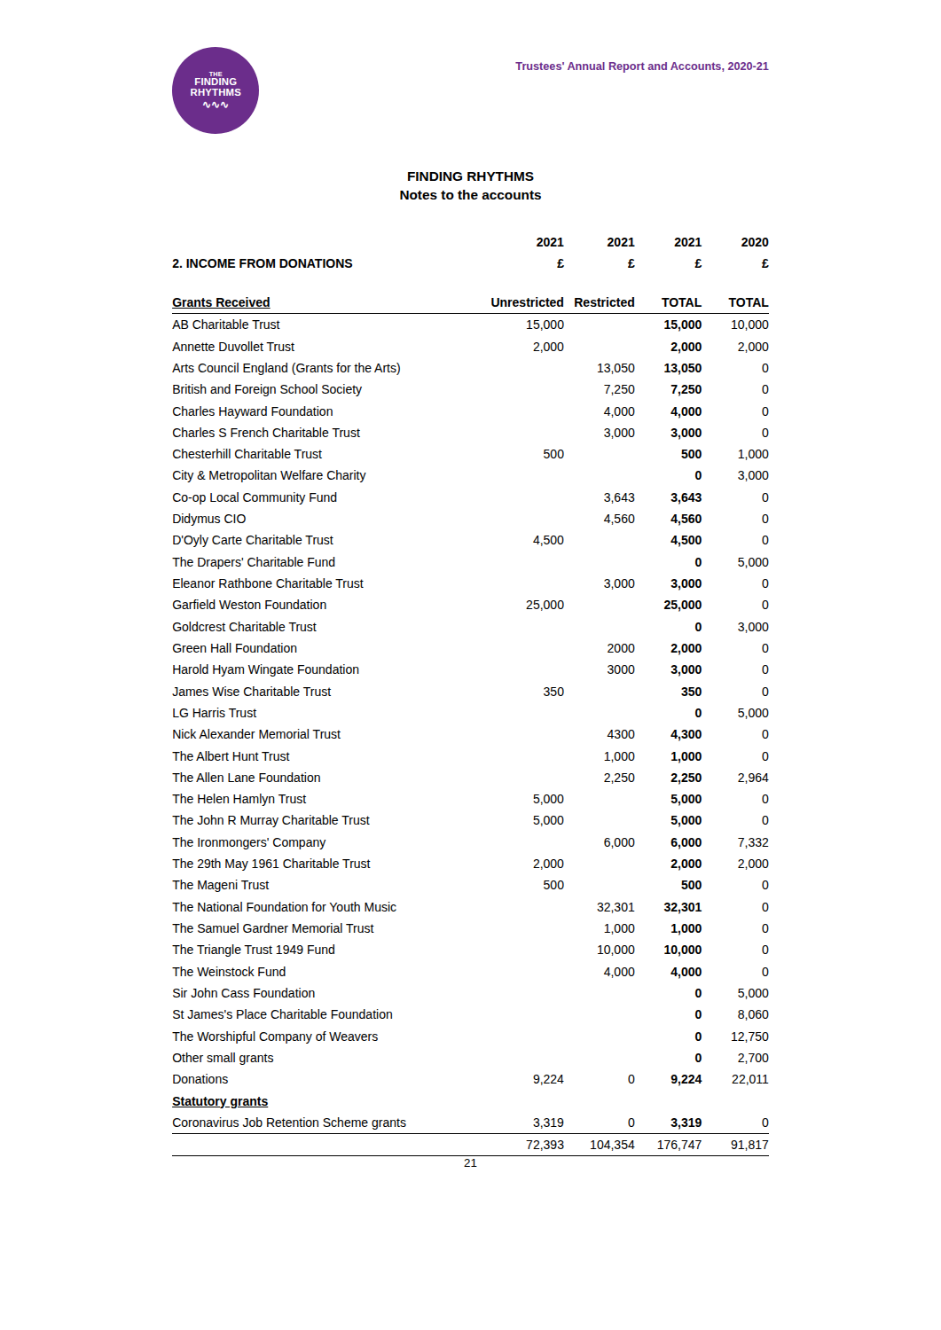THE
FINDING
RHYTHMS
∿∿∿
Trustees' Annual Report and Accounts, 2020-21
FINDING RHYTHMS
Notes to the accounts
| | 2021 | 2021 | 2021 | 2020 |
| 2. INCOME FROM DONATIONS | £ | £ | £ | £ |
| Grants Received | Unrestricted | Restricted | TOTAL | TOTAL |
| AB Charitable Trust | 15,000 | | 15,000 | 10,000 |
| Annette Duvollet Trust | 2,000 | | 2,000 | 2,000 |
| Arts Council England (Grants for the Arts) | | 13,050 | 13,050 | 0 |
| British and Foreign School Society | | 7,250 | 7,250 | 0 |
| Charles Hayward Foundation | | 4,000 | 4,000 | 0 |
| Charles S French Charitable Trust | | 3,000 | 3,000 | 0 |
| Chesterhill Charitable Trust | 500 | | 500 | 1,000 |
| City & Metropolitan Welfare Charity | | | 0 | 3,000 |
| Co-op Local Community Fund | | 3,643 | 3,643 | 0 |
| Didymus CIO | | 4,560 | 4,560 | 0 |
| D'Oyly Carte Charitable Trust | 4,500 | | 4,500 | 0 |
| The Drapers' Charitable Fund | | | 0 | 5,000 |
| Eleanor Rathbone Charitable Trust | | 3,000 | 3,000 | 0 |
| Garfield Weston Foundation | 25,000 | | 25,000 | 0 |
| Goldcrest Charitable Trust | | | 0 | 3,000 |
| Green Hall Foundation | | 2000 | 2,000 | 0 |
| Harold Hyam Wingate Foundation | | 3000 | 3,000 | 0 |
| James Wise Charitable Trust | 350 | | 350 | 0 |
| LG Harris Trust | | | 0 | 5,000 |
| Nick Alexander Memorial Trust | | 4300 | 4,300 | 0 |
| The Albert Hunt Trust | | 1,000 | 1,000 | 0 |
| The Allen Lane Foundation | | 2,250 | 2,250 | 2,964 |
| The Helen Hamlyn Trust | 5,000 | | 5,000 | 0 |
| The John R Murray Charitable Trust | 5,000 | | 5,000 | 0 |
| The Ironmongers' Company | | 6,000 | 6,000 | 7,332 |
| The 29th May 1961 Charitable Trust | 2,000 | | 2,000 | 2,000 |
| The Mageni Trust | 500 | | 500 | 0 |
| The National Foundation for Youth Music | | 32,301 | 32,301 | 0 |
| The Samuel Gardner Memorial Trust | | 1,000 | 1,000 | 0 |
| The Triangle Trust 1949 Fund | | 10,000 | 10,000 | 0 |
| The Weinstock Fund | | 4,000 | 4,000 | 0 |
| Sir John Cass Foundation | | | 0 | 5,000 |
| St James's Place Charitable Foundation | | | 0 | 8,060 |
| The Worshipful Company of Weavers | | | 0 | 12,750 |
| Other small grants | | | 0 | 2,700 |
| Donations | 9,224 | 0 | 9,224 | 22,011 |
| Statutory grants | | | | |
| Coronavirus Job Retention Scheme grants | 3,319 | 0 | 3,319 | 0 |
| | 72,393 | 104,354 | 176,747 | 91,817 |
21